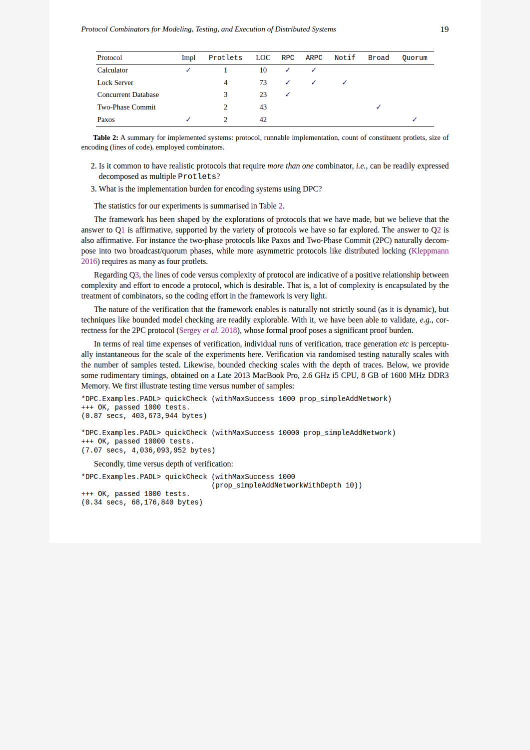Protocol Combinators for Modeling, Testing, and Execution of Distributed Systems 19
| Protocol | Impl | Protlets | LOC | RPC | ARPC | Notif | Broad | Quorum |
| --- | --- | --- | --- | --- | --- | --- | --- | --- |
| Calculator | ✓ | 1 | 10 | ✓ | ✓ | | | |
| Lock Server | | 4 | 73 | ✓ | ✓ | ✓ | | |
| Concurrent Database | | 3 | 23 | ✓ | | | | |
| Two-Phase Commit | | 2 | 43 | | | | ✓ | |
| Paxos | ✓ | 2 | 42 | | | | | ✓ |
Table 2: A summary for implemented systems: protocol, runnable implementation, count of constituent protlets, size of encoding (lines of code), employed combinators.
Is it common to have realistic protocols that require more than one combinator, i.e., can be readily expressed decomposed as multiple Protlets?
What is the implementation burden for encoding systems using DPC?
The statistics for our experiments is summarised in Table 2.
The framework has been shaped by the explorations of protocols that we have made, but we believe that the answer to Q1 is affirmative, supported by the variety of protocols we have so far explored. The answer to Q2 is also affirmative. For instance the two-phase protocols like Paxos and Two-Phase Commit (2PC) naturally decompose into two broadcast/quorum phases, while more asymmetric protocols like distributed locking (Kleppmann 2016) requires as many as four protlets.
Regarding Q3, the lines of code versus complexity of protocol are indicative of a positive relationship between complexity and effort to encode a protocol, which is desirable. That is, a lot of complexity is encapsulated by the treatment of combinators, so the coding effort in the framework is very light.
The nature of the verification that the framework enables is naturally not strictly sound (as it is dynamic), but techniques like bounded model checking are readily explorable. With it, we have been able to validate, e.g., correctness for the 2PC protocol (Sergey et al. 2018), whose formal proof poses a significant proof burden.
In terms of real time expenses of verification, individual runs of verification, trace generation etc is perceptually instantaneous for the scale of the experiments here. Verification via randomised testing naturally scales with the number of samples tested. Likewise, bounded checking scales with the depth of traces. Below, we provide some rudimentary timings, obtained on a Late 2013 MacBook Pro, 2.6 GHz i5 CPU, 8 GB of 1600 MHz DDR3 Memory. We first illustrate testing time versus number of samples:
*DPC.Examples.PADL> quickCheck (withMaxSuccess 1000 prop_simpleAddNetwork)
+++ OK, passed 1000 tests.
(0.87 secs, 403,673,944 bytes)

*DPC.Examples.PADL> quickCheck (withMaxSuccess 10000 prop_simpleAddNetwork)
+++ OK, passed 10000 tests.
(7.07 secs, 4,036,093,952 bytes)
Secondly, time versus depth of verification:
*DPC.Examples.PADL> quickCheck (withMaxSuccess 1000
                               (prop_simpleAddNetworkWithDepth 10))
+++ OK, passed 1000 tests.
(0.34 secs, 68,176,840 bytes)